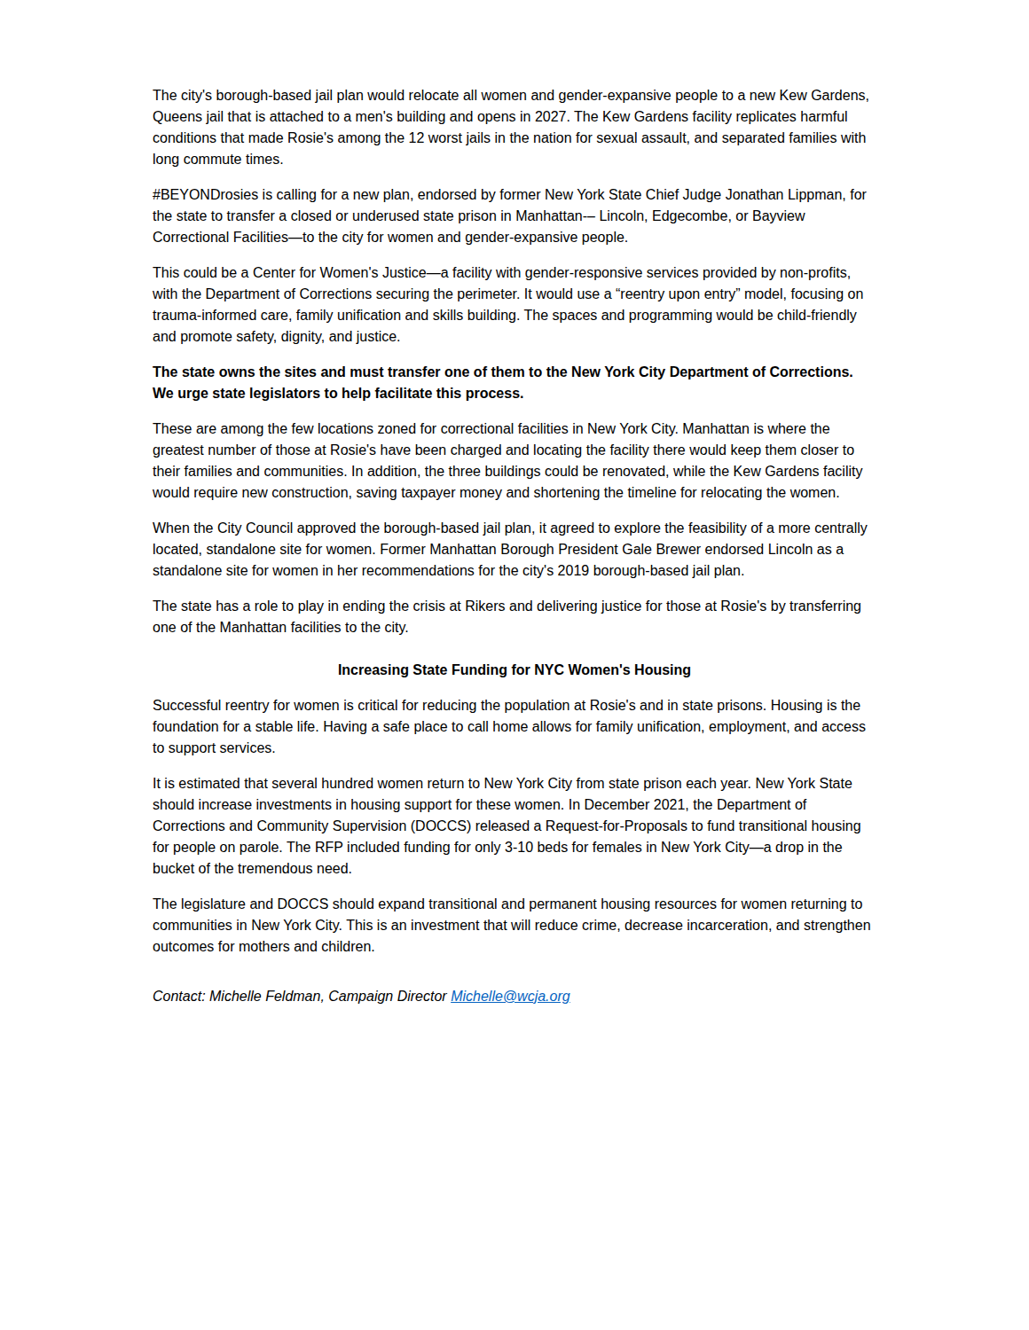The city's borough-based jail plan would relocate all women and gender-expansive people to a new Kew Gardens, Queens jail that is attached to a men's building and opens in 2027. The Kew Gardens facility replicates harmful conditions that made Rosie's among the 12 worst jails in the nation for sexual assault, and separated families with long commute times.
#BEYONDrosies is calling for a new plan, endorsed by former New York State Chief Judge Jonathan Lippman, for the state to transfer a closed or underused state prison in Manhattan-– Lincoln, Edgecombe, or Bayview Correctional Facilities—to the city for women and gender-expansive people.
This could be a Center for Women's Justice—a facility with gender-responsive services provided by non-profits, with the Department of Corrections securing the perimeter. It would use a “reentry upon entry” model, focusing on trauma-informed care, family unification and skills building. The spaces and programming would be child-friendly and promote safety, dignity, and justice.
The state owns the sites and must transfer one of them to the New York City Department of Corrections. We urge state legislators to help facilitate this process.
These are among the few locations zoned for correctional facilities in New York City. Manhattan is where the greatest number of those at Rosie's have been charged and locating the facility there would keep them closer to their families and communities. In addition, the three buildings could be renovated, while the Kew Gardens facility would require new construction, saving taxpayer money and shortening the timeline for relocating the women.
When the City Council approved the borough-based jail plan, it agreed to explore the feasibility of a more centrally located, standalone site for women. Former Manhattan Borough President Gale Brewer endorsed Lincoln as a standalone site for women in her recommendations for the city's 2019 borough-based jail plan.
The state has a role to play in ending the crisis at Rikers and delivering justice for those at Rosie's by transferring one of the Manhattan facilities to the city.
Increasing State Funding for NYC Women's Housing
Successful reentry for women is critical for reducing the population at Rosie's and in state prisons. Housing is the foundation for a stable life. Having a safe place to call home allows for family unification, employment, and access to support services.
It is estimated that several hundred women return to New York City from state prison each year. New York State should increase investments in housing support for these women. In December 2021, the Department of Corrections and Community Supervision (DOCCS) released a Request-for-Proposals to fund transitional housing for people on parole. The RFP included funding for only 3-10 beds for females in New York City—a drop in the bucket of the tremendous need.
The legislature and DOCCS should expand transitional and permanent housing resources for women returning to communities in New York City. This is an investment that will reduce crime, decrease incarceration, and strengthen outcomes for mothers and children.
Contact: Michelle Feldman, Campaign Director Michelle@wcja.org